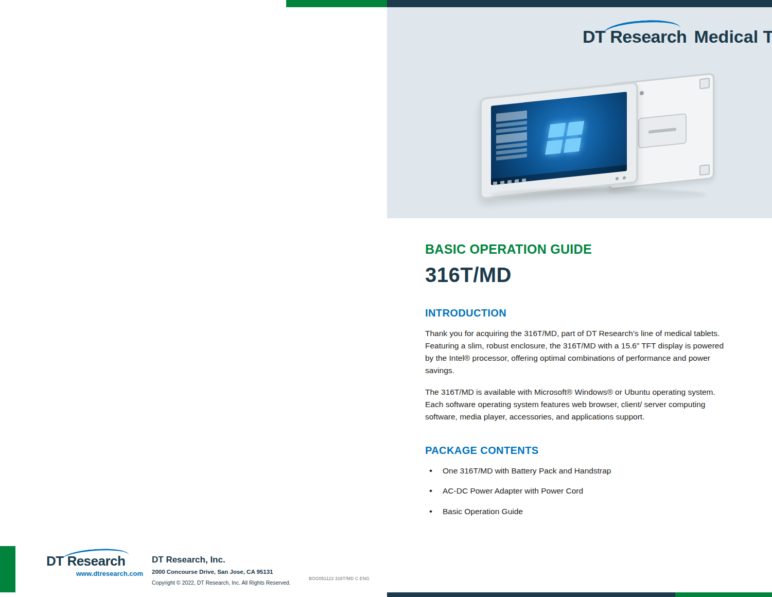DT Research
Medical Tablet
BASIC OPERATION GUIDE
316T/MD
INTRODUCTION
Thank you for acquiring the 316T/MD, part of DT Research’s line of medical tablets. Featuring a slim, robust enclosure, the 316T/MD with a 15.6” TFT display is powered by the Intel® processor, offering optimal combinations of performance and power savings.
The 316T/MD is available with Microsoft® Windows® or Ubuntu operating system. Each software operating system features web browser, client/ server computing software, media player, accessories, and applications support.
PACKAGE CONTENTS
One 316T/MD with Battery Pack and Handstrap
AC-DC Power Adapter with Power Cord
Basic Operation Guide
DT Research
www.dtresearch.com
DT Research, Inc.
2000 Concourse Drive, San Jose, CA 95131
Copyright © 2022, DT Research, Inc. All Rights Reserved.
BOG051122 316T/MD C ENG